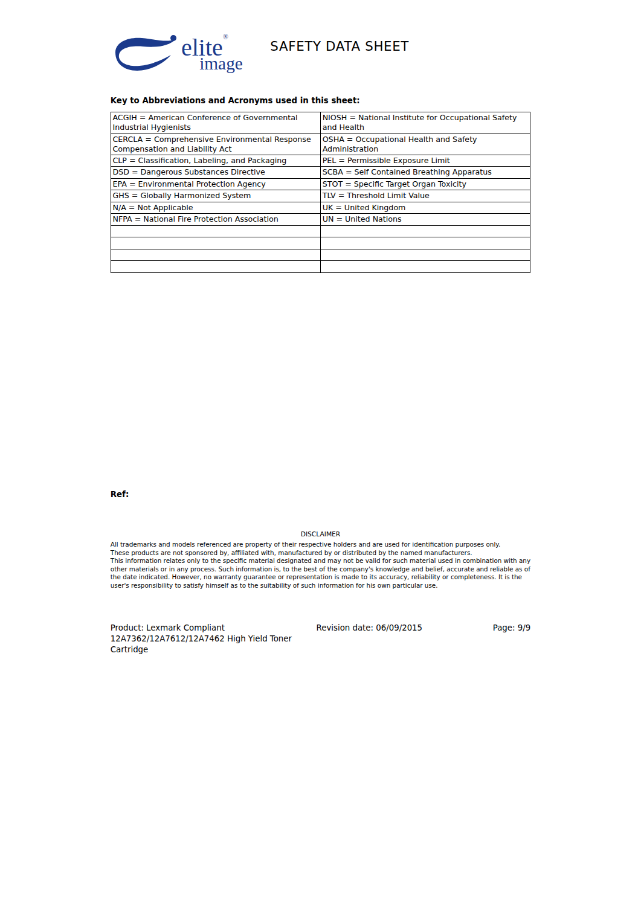elite®
image
SAFETY DATA SHEET
Key to Abbreviations and Acronyms used in this sheet:
| ACGIH = American Conference of Governmental Industrial Hygienists | NIOSH = National Institute for Occupational Safety and Health |
| CERCLA = Comprehensive Environmental Response Compensation and Liability Act | OSHA = Occupational Health and Safety Administration |
| CLP = Classification, Labeling, and Packaging | PEL = Permissible Exposure Limit |
| DSD = Dangerous Substances Directive | SCBA = Self Contained Breathing Apparatus |
| EPA = Environmental Protection Agency | STOT = Specific Target Organ Toxicity |
| GHS = Globally Harmonized System | TLV = Threshold Limit Value |
| N/A = Not Applicable | UK = United Kingdom |
| NFPA = National Fire Protection Association | UN = United Nations |
Ref:
DISCLAIMER
All trademarks and models referenced are property of their respective holders and are used for identification purposes only.
These products are not sponsored by, affiliated with, manufactured by or distributed by the named manufacturers.
This information relates only to the specific material designated and may not be valid for such material used in combination with any other materials or in any process. Such information is, to the best of the company's knowledge and belief, accurate and reliable as of the date indicated. However, no warranty guarantee or representation is made to its accuracy, reliability or completeness. It is the user's responsibility to satisfy himself as to the suitability of such information for his own particular use.
Product: Lexmark Compliant 12A7362/12A7612/12A7462 High Yield Toner Cartridge
Revision date: 06/09/2015
Page: 9/9